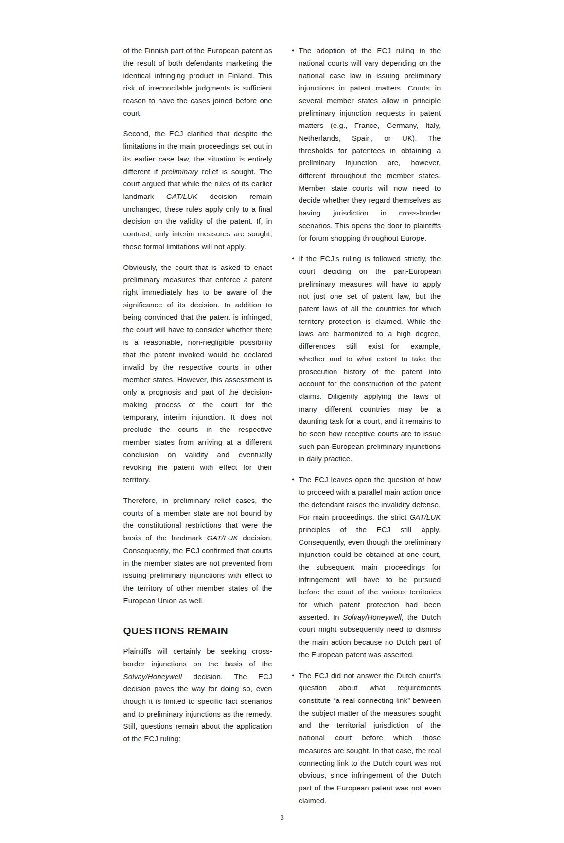of the Finnish part of the European patent as the result of both defendants marketing the identical infringing product in Finland. This risk of irreconcilable judgments is sufficient reason to have the cases joined before one court.
Second, the ECJ clarified that despite the limitations in the main proceedings set out in its earlier case law, the situation is entirely different if preliminary relief is sought. The court argued that while the rules of its earlier landmark GAT/LUK decision remain unchanged, these rules apply only to a final decision on the validity of the patent. If, in contrast, only interim measures are sought, these formal limitations will not apply.
Obviously, the court that is asked to enact preliminary measures that enforce a patent right immediately has to be aware of the significance of its decision. In addition to being convinced that the patent is infringed, the court will have to consider whether there is a reasonable, non-negligible possibility that the patent invoked would be declared invalid by the respective courts in other member states. However, this assessment is only a prognosis and part of the decision-making process of the court for the temporary, interim injunction. It does not preclude the courts in the respective member states from arriving at a different conclusion on validity and eventually revoking the patent with effect for their territory.
Therefore, in preliminary relief cases, the courts of a member state are not bound by the constitutional restrictions that were the basis of the landmark GAT/LUK decision. Consequently, the ECJ confirmed that courts in the member states are not prevented from issuing preliminary injunctions with effect to the territory of other member states of the European Union as well.
Questions Remain
Plaintiffs will certainly be seeking cross-border injunctions on the basis of the Solvay/Honeywell decision. The ECJ decision paves the way for doing so, even though it is limited to specific fact scenarios and to preliminary injunctions as the remedy. Still, questions remain about the application of the ECJ ruling:
The adoption of the ECJ ruling in the national courts will vary depending on the national case law in issuing preliminary injunctions in patent matters. Courts in several member states allow in principle preliminary injunction requests in patent matters (e.g., France, Germany, Italy, Netherlands, Spain, or UK). The thresholds for patentees in obtaining a preliminary injunction are, however, different throughout the member states. Member state courts will now need to decide whether they regard themselves as having jurisdiction in cross-border scenarios. This opens the door to plaintiffs for forum shopping throughout Europe.
If the ECJ’s ruling is followed strictly, the court deciding on the pan-European preliminary measures will have to apply not just one set of patent law, but the patent laws of all the countries for which territory protection is claimed. While the laws are harmonized to a high degree, differences still exist—for example, whether and to what extent to take the prosecution history of the patent into account for the construction of the patent claims. Diligently applying the laws of many different countries may be a daunting task for a court, and it remains to be seen how receptive courts are to issue such pan-European preliminary injunctions in daily practice.
The ECJ leaves open the question of how to proceed with a parallel main action once the defendant raises the invalidity defense. For main proceedings, the strict GAT/LUK principles of the ECJ still apply. Consequently, even though the preliminary injunction could be obtained at one court, the subsequent main proceedings for infringement will have to be pursued before the court of the various territories for which patent protection had been asserted. In Solvay/Honeywell, the Dutch court might subsequently need to dismiss the main action because no Dutch part of the European patent was asserted.
The ECJ did not answer the Dutch court’s question about what requirements constitute “a real connecting link” between the subject matter of the measures sought and the territorial jurisdiction of the national court before which those measures are sought. In that case, the real connecting link to the Dutch court was not obvious, since infringement of the Dutch part of the European patent was not even claimed.
3